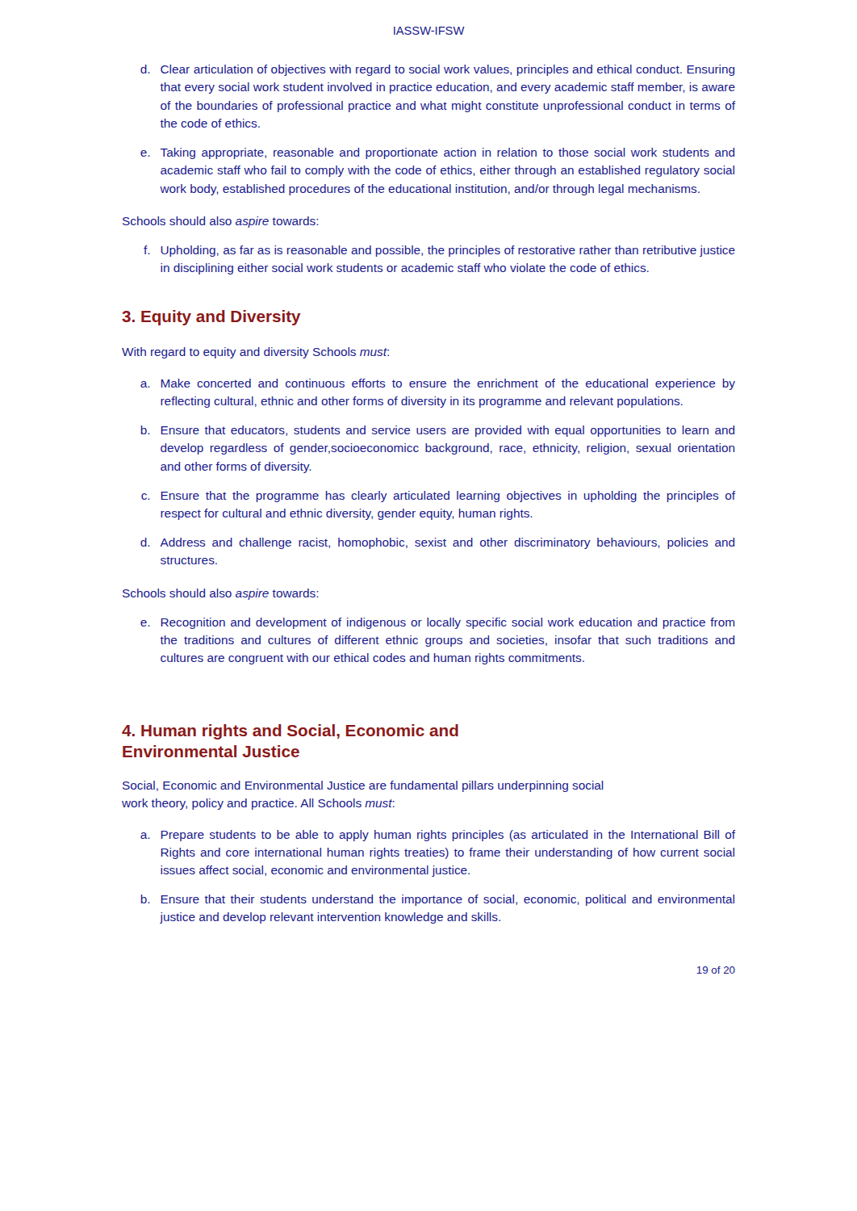IASSW-IFSW
Clear articulation of objectives with regard to social work values, principles and ethical conduct. Ensuring that every social work student involved in practice education, and every academic staff member, is aware of the boundaries of professional practice and what might constitute unprofessional conduct in terms of the code of ethics.
Taking appropriate, reasonable and proportionate action in relation to those social work students and academic staff who fail to comply with the code of ethics, either through an established regulatory social work body, established procedures of the educational institution, and/or through legal mechanisms.
Schools should also aspire towards:
Upholding, as far as is reasonable and possible, the principles of restorative rather than retributive justice in disciplining either social work students or academic staff who violate the code of ethics.
3. Equity and Diversity
With regard to equity and diversity Schools must:
Make concerted and continuous efforts to ensure the enrichment of the educational experience by reflecting cultural, ethnic and other forms of diversity in its programme and relevant populations.
Ensure that educators, students and service users are provided with equal opportunities to learn and develop regardless of gender,socioeconomicc background, race, ethnicity, religion, sexual orientation and other forms of diversity.
Ensure that the programme has clearly articulated learning objectives in upholding the principles of respect for cultural and ethnic diversity, gender equity, human rights.
Address and challenge racist, homophobic, sexist and other discriminatory behaviours, policies and structures.
Schools should also aspire towards:
Recognition and development of indigenous or locally specific social work education and practice from the traditions and cultures of different ethnic groups and societies, insofar that such traditions and cultures are congruent with our ethical codes and human rights commitments.
4. Human rights and Social, Economic and
Environmental Justice
Social, Economic and Environmental Justice are fundamental pillars underpinning social
work theory, policy and practice. All Schools must:
Prepare students to be able to apply human rights principles (as articulated in the International Bill of Rights and core international human rights treaties) to frame their understanding of how current social issues affect social, economic and environmental justice.
Ensure that their students understand the importance of social, economic, political and environmental justice and develop relevant intervention knowledge and skills.
19 of 20